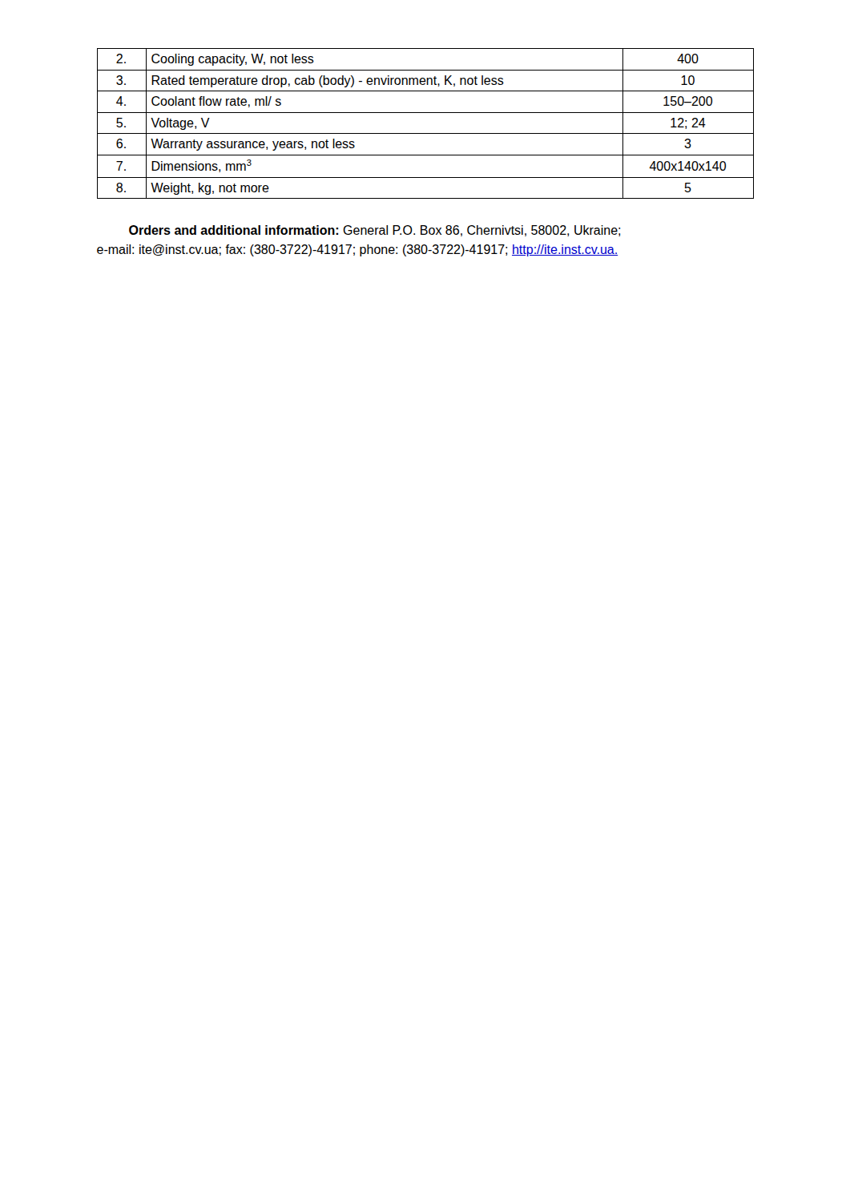| 2. | Cooling capacity, W, not less | 400 |
| 3. | Rated temperature drop, cab (body) - environment, K, not less | 10 |
| 4. | Coolant flow rate, ml/ s | 150–200 |
| 5. | Voltage, V | 12; 24 |
| 6. | Warranty assurance, years, not less | 3 |
| 7. | Dimensions, mm 3 | 400x140x140 |
| 8. | Weight, kg, not more | 5 |
Orders and additional information: General P.O. Box 86, Chernivtsi, 58002, Ukraine;
e-mail: ite@inst.cv.ua; fax: (380-3722)-41917; phone: (380-3722)-41917; http://ite.inst.cv.ua.